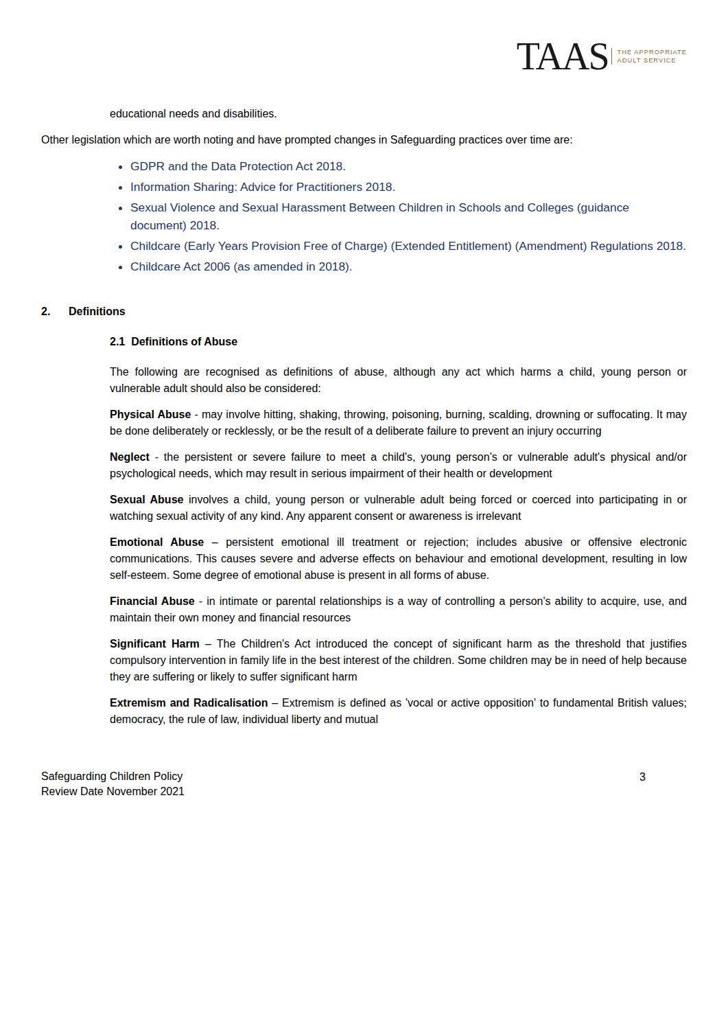TAAS THE APPROPRIATE
ADULT SERVICE
educational needs and disabilities.
Other legislation which are worth noting and have prompted changes in Safeguarding practices over time are:
GDPR and the Data Protection Act 2018.
Information Sharing: Advice for Practitioners 2018.
Sexual Violence and Sexual Harassment Between Children in Schools and Colleges (guidance document) 2018.
Childcare (Early Years Provision Free of Charge) (Extended Entitlement) (Amendment) Regulations 2018.
Childcare Act 2006 (as amended in 2018).
2. Definitions
2.1 Definitions of Abuse
The following are recognised as definitions of abuse, although any act which harms a child, young person or vulnerable adult should also be considered:
Physical Abuse - may involve hitting, shaking, throwing, poisoning, burning, scalding, drowning or suffocating. It may be done deliberately or recklessly, or be the result of a deliberate failure to prevent an injury occurring
Neglect - the persistent or severe failure to meet a child's, young person's or vulnerable adult's physical and/or psychological needs, which may result in serious impairment of their health or development
Sexual Abuse involves a child, young person or vulnerable adult being forced or coerced into participating in or watching sexual activity of any kind. Any apparent consent or awareness is irrelevant
Emotional Abuse – persistent emotional ill treatment or rejection; includes abusive or offensive electronic communications. This causes severe and adverse effects on behaviour and emotional development, resulting in low self-esteem. Some degree of emotional abuse is present in all forms of abuse.
Financial Abuse - in intimate or parental relationships is a way of controlling a person's ability to acquire, use, and maintain their own money and financial resources
Significant Harm – The Children's Act introduced the concept of significant harm as the threshold that justifies compulsory intervention in family life in the best interest of the children. Some children may be in need of help because they are suffering or likely to suffer significant harm
Extremism and Radicalisation – Extremism is defined as 'vocal or active opposition' to fundamental British values; democracy, the rule of law, individual liberty and mutual
Safeguarding Children Policy
Review Date November 2021
3